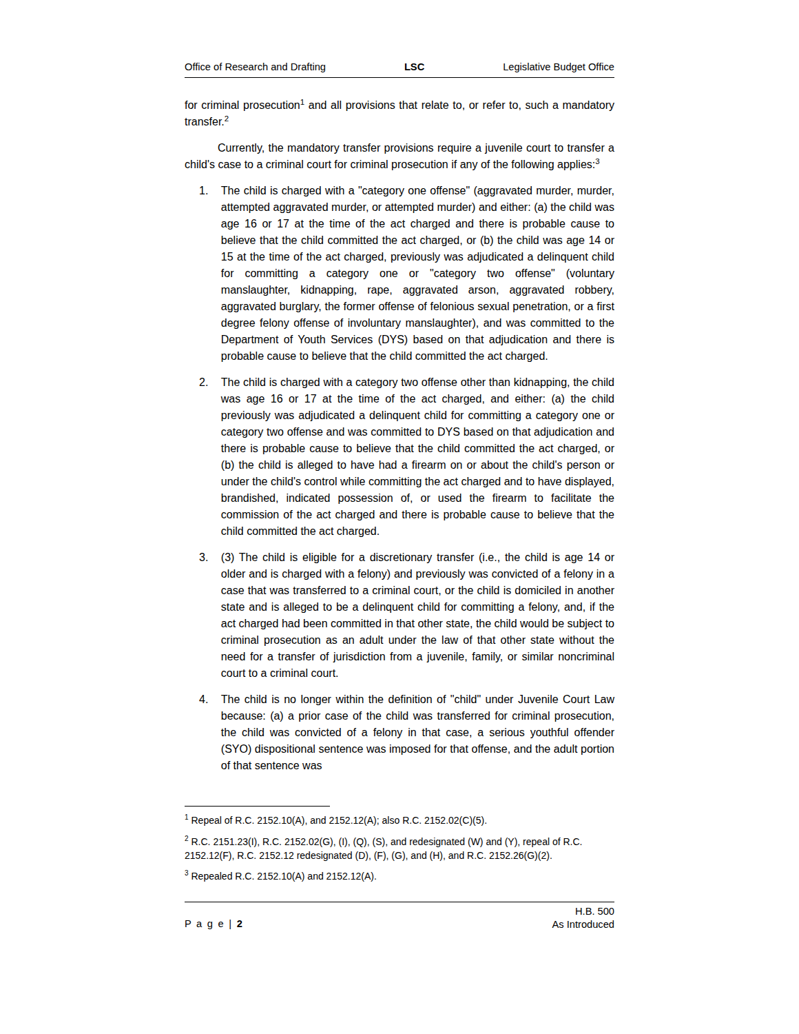Office of Research and Drafting
LSC
Legislative Budget Office
for criminal prosecution1 and all provisions that relate to, or refer to, such a mandatory transfer.2
Currently, the mandatory transfer provisions require a juvenile court to transfer a child's case to a criminal court for criminal prosecution if any of the following applies:3
The child is charged with a "category one offense" (aggravated murder, murder, attempted aggravated murder, or attempted murder) and either: (a) the child was age 16 or 17 at the time of the act charged and there is probable cause to believe that the child committed the act charged, or (b) the child was age 14 or 15 at the time of the act charged, previously was adjudicated a delinquent child for committing a category one or "category two offense" (voluntary manslaughter, kidnapping, rape, aggravated arson, aggravated robbery, aggravated burglary, the former offense of felonious sexual penetration, or a first degree felony offense of involuntary manslaughter), and was committed to the Department of Youth Services (DYS) based on that adjudication and there is probable cause to believe that the child committed the act charged.
The child is charged with a category two offense other than kidnapping, the child was age 16 or 17 at the time of the act charged, and either: (a) the child previously was adjudicated a delinquent child for committing a category one or category two offense and was committed to DYS based on that adjudication and there is probable cause to believe that the child committed the act charged, or (b) the child is alleged to have had a firearm on or about the child's person or under the child's control while committing the act charged and to have displayed, brandished, indicated possession of, or used the firearm to facilitate the commission of the act charged and there is probable cause to believe that the child committed the act charged.
(3) The child is eligible for a discretionary transfer (i.e., the child is age 14 or older and is charged with a felony) and previously was convicted of a felony in a case that was transferred to a criminal court, or the child is domiciled in another state and is alleged to be a delinquent child for committing a felony, and, if the act charged had been committed in that other state, the child would be subject to criminal prosecution as an adult under the law of that other state without the need for a transfer of jurisdiction from a juvenile, family, or similar noncriminal court to a criminal court.
The child is no longer within the definition of "child" under Juvenile Court Law because: (a) a prior case of the child was transferred for criminal prosecution, the child was convicted of a felony in that case, a serious youthful offender (SYO) dispositional sentence was imposed for that offense, and the adult portion of that sentence was
1 Repeal of R.C. 2152.10(A), and 2152.12(A); also R.C. 2152.02(C)(5).
2 R.C. 2151.23(I), R.C. 2152.02(G), (I), (Q), (S), and redesignated (W) and (Y), repeal of R.C. 2152.12(F), R.C. 2152.12 redesignated (D), (F), (G), and (H), and R.C. 2152.26(G)(2).
3 Repealed R.C. 2152.10(A) and 2152.12(A).
P a g e | 2
H.B. 500
As Introduced